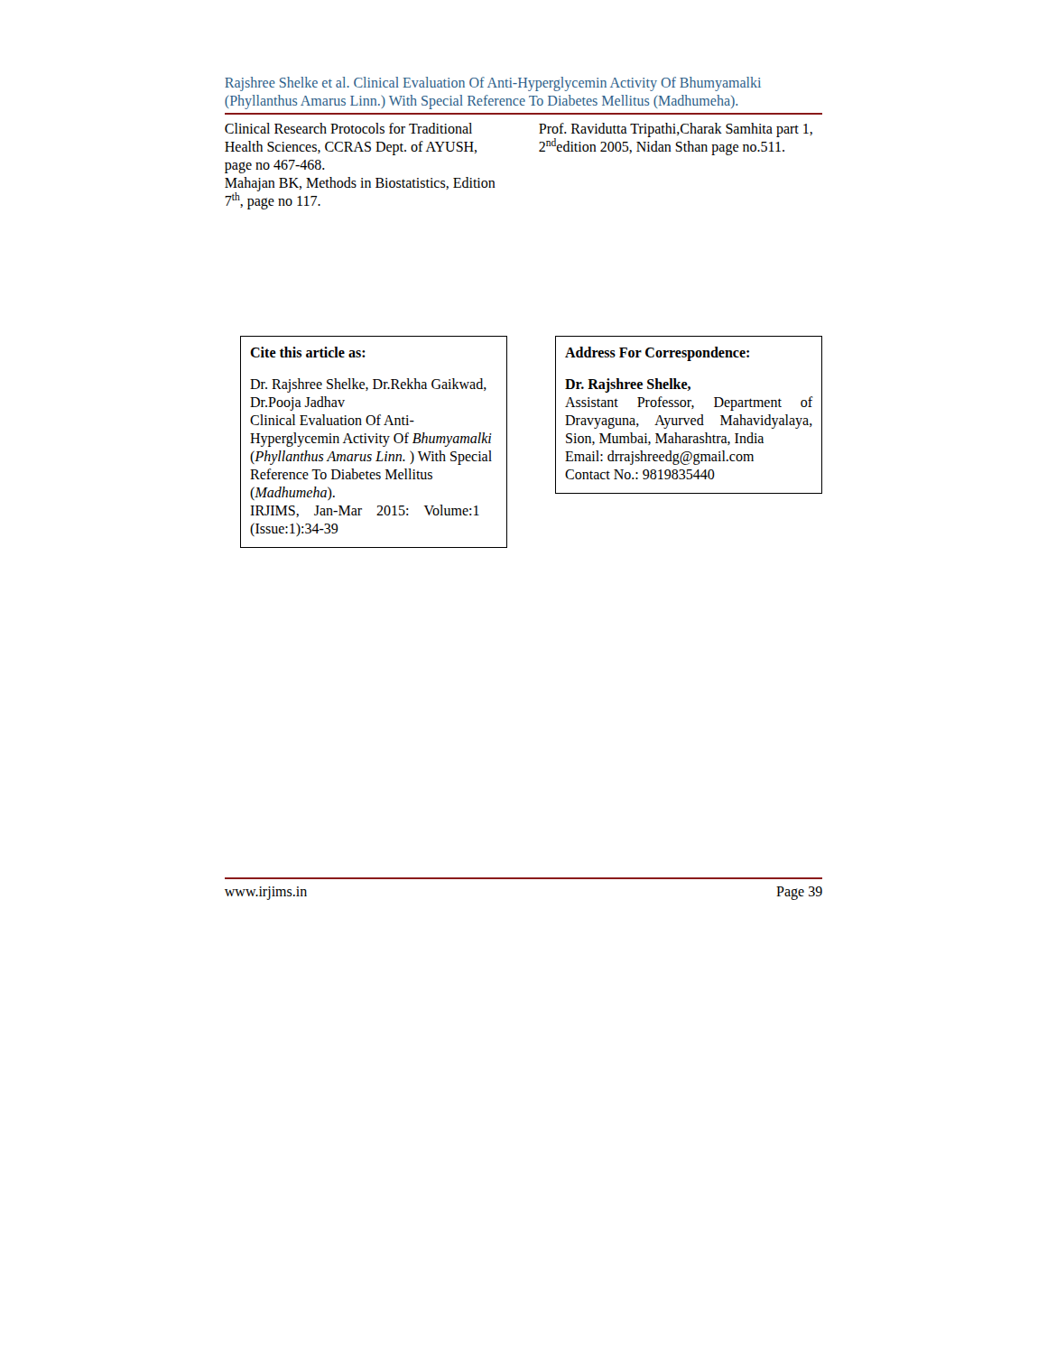Rajshree Shelke et al. Clinical Evaluation Of Anti-Hyperglycemin Activity Of Bhumyamalki (Phyllanthus Amarus Linn.) With Special Reference To Diabetes Mellitus (Madhumeha).
Clinical Research Protocols for Traditional Health Sciences, CCRAS Dept. of AYUSH, page no 467-468.
Mahajan BK, Methods in Biostatistics, Edition 7th, page no 117.
Prof. Ravidutta Tripathi,Charak Samhita part 1, 2ndedition 2005, Nidan Sthan page no.511.
Cite this article as:
Dr. Rajshree Shelke, Dr.Rekha Gaikwad, Dr.Pooja Jadhav
Clinical Evaluation Of Anti-Hyperglycemin Activity Of Bhumyamalki (Phyllanthus Amarus Linn. ) With Special Reference To Diabetes Mellitus (Madhumeha).
IRJIMS, Jan-Mar 2015: Volume:1 (Issue:1):34-39
Address For Correspondence:
Dr. Rajshree Shelke,
Assistant Professor, Department of Dravyaguna, Ayurved Mahavidyalaya, Sion, Mumbai, Maharashtra, India
Email: drrajshreedg@gmail.com
Contact No.: 9819835440
www.irjims.in Page 39